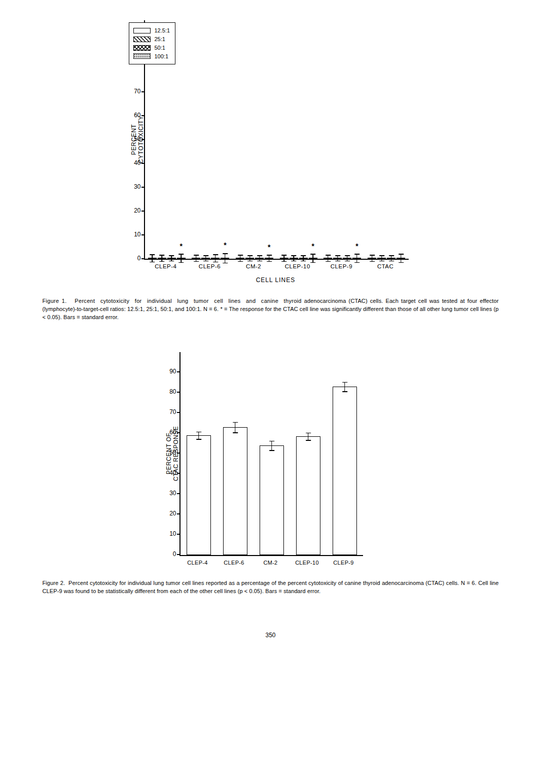12.5:1
25:1
50:1
100:1
PERCENT
CYTOTOXICITY
10
20
30
40
50
60
70
0
*
*
*
*
*
CLEP-4 CLEP-6 CM-2 CLEP-10 CLEP-9 CTAC
CELL LINES
Figure 1. Percent cytotoxicity for individual lung tumor cell lines and canine thyroid adenocarcinoma (CTAC) cells. Each target cell was tested at four effector (lymphocyte)-to-target-cell ratios: 12.5:1, 25:1, 50:1, and 100:1. N = 6. * = The response for the CTAC cell line was significantly different than those of all other lung tumor cell lines (p < 0.05). Bars = standard error.
PERCENT OF
CTAC RESPONSE
10
20
30
40
50
60
70
80
90
0
CLEP-4 CLEP-6 CM-2 CLEP-10 CLEP-9
Figure 2. Percent cytotoxicity for individual lung tumor cell lines reported as a percentage of the percent cytotoxicity of canine thyroid adenocarcinoma (CTAC) cells. N = 6. Cell line CLEP-9 was found to be statistically different from each of the other cell lines (p < 0.05). Bars = standard error.
350